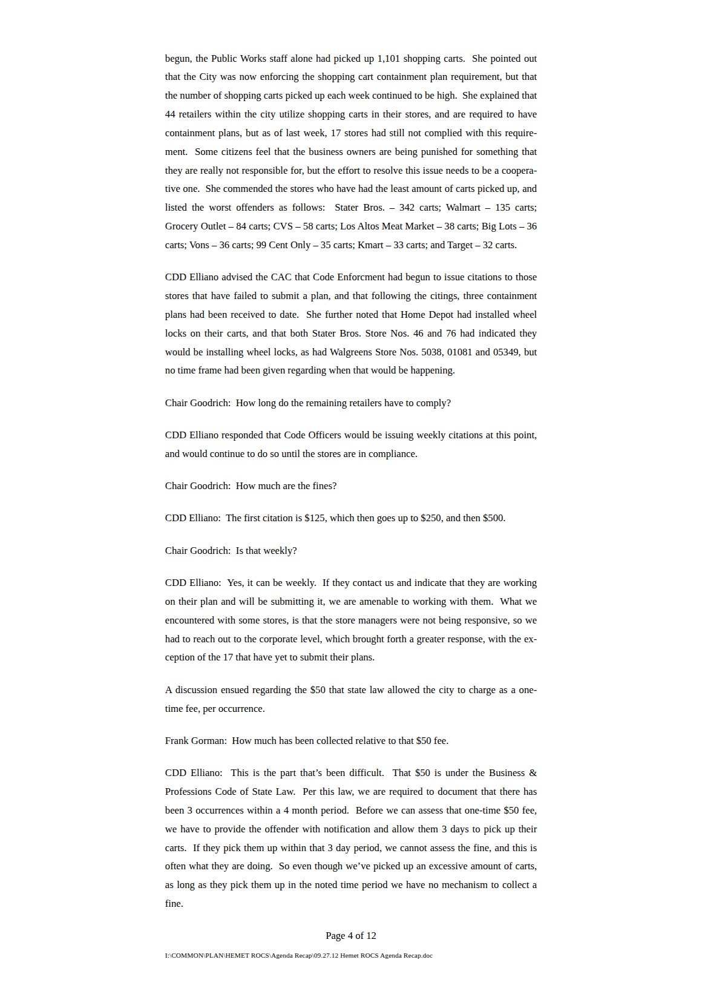begun, the Public Works staff alone had picked up 1,101 shopping carts. She pointed out that the City was now enforcing the shopping cart containment plan requirement, but that the number of shopping carts picked up each week continued to be high. She explained that 44 retailers within the city utilize shopping carts in their stores, and are required to have containment plans, but as of last week, 17 stores had still not complied with this requirement. Some citizens feel that the business owners are being punished for something that they are really not responsible for, but the effort to resolve this issue needs to be a cooperative one. She commended the stores who have had the least amount of carts picked up, and listed the worst offenders as follows: Stater Bros. – 342 carts; Walmart – 135 carts; Grocery Outlet – 84 carts; CVS – 58 carts; Los Altos Meat Market – 38 carts; Big Lots – 36 carts; Vons – 36 carts; 99 Cent Only – 35 carts; Kmart – 33 carts; and Target – 32 carts.
CDD Elliano advised the CAC that Code Enforcment had begun to issue citations to those stores that have failed to submit a plan, and that following the citings, three containment plans had been received to date. She further noted that Home Depot had installed wheel locks on their carts, and that both Stater Bros. Store Nos. 46 and 76 had indicated they would be installing wheel locks, as had Walgreens Store Nos. 5038, 01081 and 05349, but no time frame had been given regarding when that would be happening.
Chair Goodrich: How long do the remaining retailers have to comply?
CDD Elliano responded that Code Officers would be issuing weekly citations at this point, and would continue to do so until the stores are in compliance.
Chair Goodrich: How much are the fines?
CDD Elliano: The first citation is $125, which then goes up to $250, and then $500.
Chair Goodrich: Is that weekly?
CDD Elliano: Yes, it can be weekly. If they contact us and indicate that they are working on their plan and will be submitting it, we are amenable to working with them. What we encountered with some stores, is that the store managers were not being responsive, so we had to reach out to the corporate level, which brought forth a greater response, with the exception of the 17 that have yet to submit their plans.
A discussion ensued regarding the $50 that state law allowed the city to charge as a one-time fee, per occurrence.
Frank Gorman: How much has been collected relative to that $50 fee.
CDD Elliano: This is the part that’s been difficult. That $50 is under the Business & Professions Code of State Law. Per this law, we are required to document that there has been 3 occurrences within a 4 month period. Before we can assess that one-time $50 fee, we have to provide the offender with notification and allow them 3 days to pick up their carts. If they pick them up within that 3 day period, we cannot assess the fine, and this is often what they are doing. So even though we’ve picked up an excessive amount of carts, as long as they pick them up in the noted time period we have no mechanism to collect a fine.
Page 4 of 12
I:\COMMON\PLAN\HEMET ROCS\Agenda Recap\09.27.12 Hemet ROCS Agenda Recap.doc